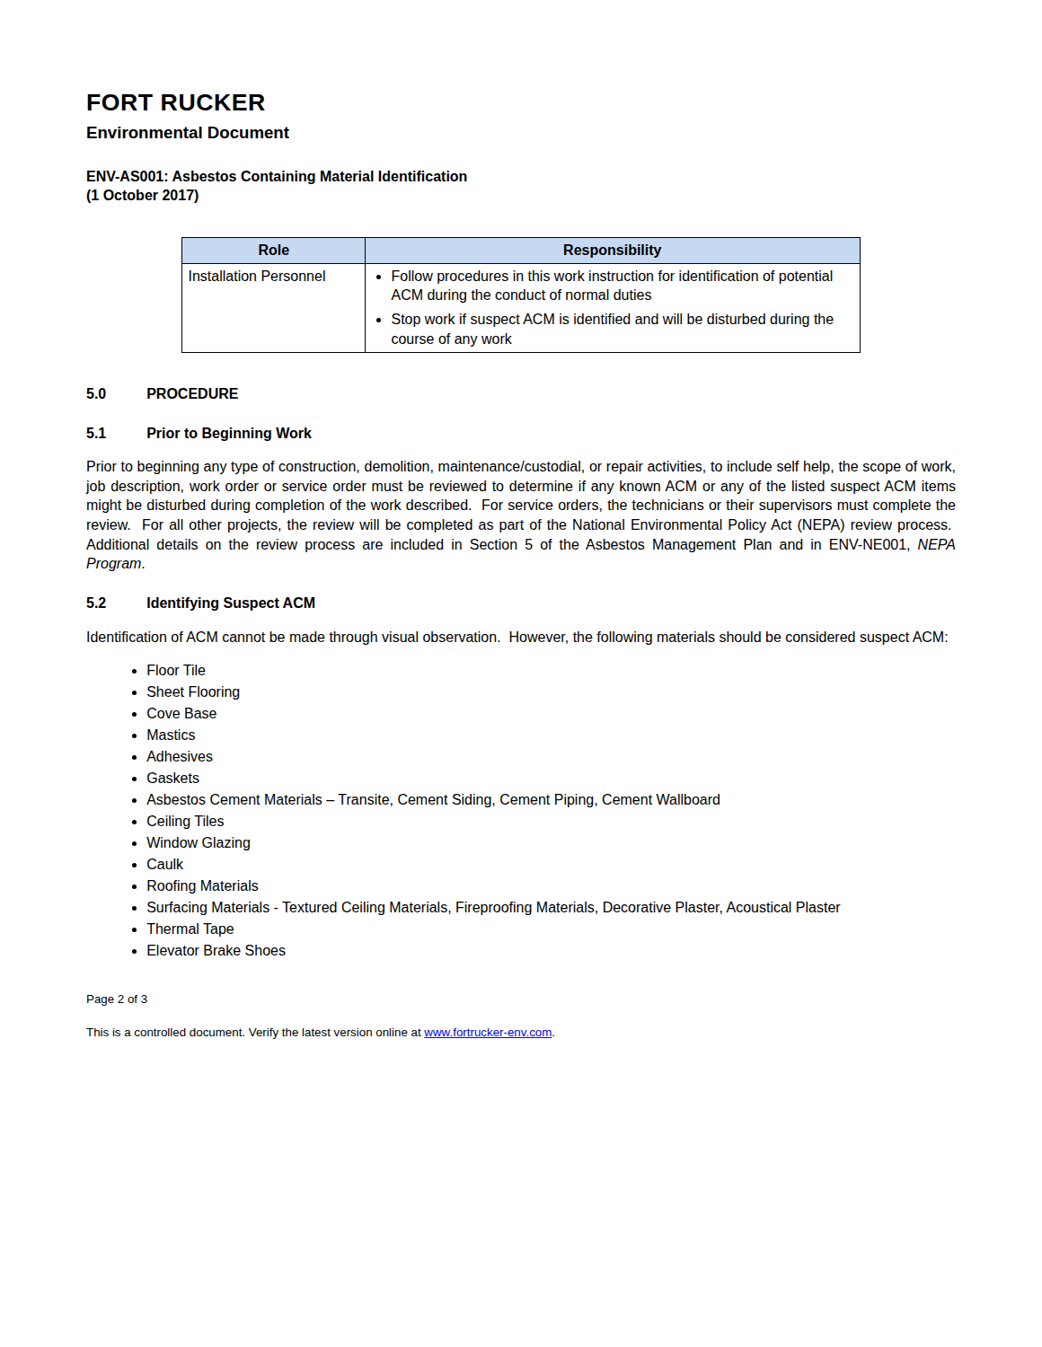FORT RUCKER
Environmental Document
ENV-AS001: Asbestos Containing Material Identification
(1 October 2017)
| Role | Responsibility |
| --- | --- |
| Installation Personnel | Follow procedures in this work instruction for identification of potential ACM during the conduct of normal duties Stop work if suspect ACM is identified and will be disturbed during the course of any work |
5.0 PROCEDURE
5.1 Prior to Beginning Work
Prior to beginning any type of construction, demolition, maintenance/custodial, or repair activities, to include self help, the scope of work, job description, work order or service order must be reviewed to determine if any known ACM or any of the listed suspect ACM items might be disturbed during completion of the work described. For service orders, the technicians or their supervisors must complete the review. For all other projects, the review will be completed as part of the National Environmental Policy Act (NEPA) review process. Additional details on the review process are included in Section 5 of the Asbestos Management Plan and in ENV-NE001, NEPA Program.
5.2 Identifying Suspect ACM
Identification of ACM cannot be made through visual observation. However, the following materials should be considered suspect ACM:
Floor Tile
Sheet Flooring
Cove Base
Mastics
Adhesives
Gaskets
Asbestos Cement Materials – Transite, Cement Siding, Cement Piping, Cement Wallboard
Ceiling Tiles
Window Glazing
Caulk
Roofing Materials
Surfacing Materials - Textured Ceiling Materials, Fireproofing Materials, Decorative Plaster, Acoustical Plaster
Thermal Tape
Elevator Brake Shoes
Page 2 of 3
This is a controlled document. Verify the latest version online at www.fortrucker-env.com.